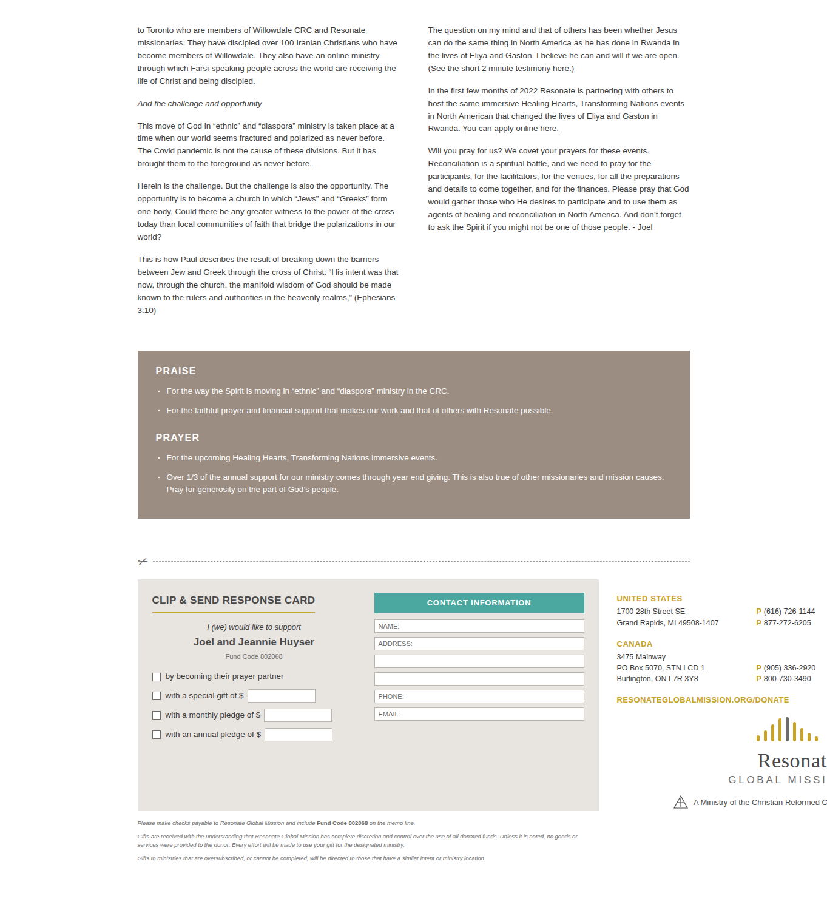to Toronto who are members of Willowdale CRC and Resonate missionaries. They have discipled over 100 Iranian Christians who have become members of Willowdale. They also have an online ministry through which Farsi-speaking people across the world are receiving the life of Christ and being discipled.
And the challenge and opportunity
This move of God in “ethnic” and “diaspora” ministry is taken place at a time when our world seems fractured and polarized as never before. The Covid pandemic is not the cause of these divisions. But it has brought them to the foreground as never before.
Herein is the challenge. But the challenge is also the opportunity. The opportunity is to become a church in which “Jews” and “Greeks” form one body. Could there be any greater witness to the power of the cross today than local communities of faith that bridge the polarizations in our world?
This is how Paul describes the result of breaking down the barriers between Jew and Greek through the cross of Christ: “His intent was that now, through the church, the manifold wisdom of God should be made known to the rulers and authorities in the heavenly realms,” (Ephesians 3:10)
The question on my mind and that of others has been whether Jesus can do the same thing in North America as he has done in Rwanda in the lives of Eliya and Gaston. I believe he can and will if we are open. (See the short 2 minute testimony here.)
In the first few months of 2022 Resonate is partnering with others to host the same immersive Healing Hearts, Transforming Nations events in North American that changed the lives of Eliya and Gaston in Rwanda. You can apply online here.
Will you pray for us? We covet your prayers for these events. Reconciliation is a spiritual battle, and we need to pray for the participants, for the facilitators, for the venues, for all the preparations and details to come together, and for the finances. Please pray that God would gather those who He desires to participate and to use them as agents of healing and reconciliation in North America. And don’t forget to ask the Spirit if you might not be one of those people. - Joel
PRAISE
For the way the Spirit is moving in “ethnic” and “diaspora” ministry in the CRC.
For the faithful prayer and financial support that makes our work and that of others with Resonate possible.
PRAYER
For the upcoming Healing Hearts, Transforming Nations immersive events.
Over 1/3 of the annual support for our ministry comes through year end giving. This is also true of other missionaries and mission causes. Pray for generosity on the part of God’s people.
✂
CLIP & SEND RESPONSE CARD
I (we) would like to support
Joel and Jeannie Huyser
Fund Code 802068
by becoming their prayer partner
with a special gift of $
with a monthly pledge of $
with an annual pledge of $
CONTACT INFORMATION
NAME:
ADDRESS:
PHONE:
EMAIL:
UNITED STATES
1700 28th Street SE
Grand Rapids, MI 49508-1407
P(616) 726-1144
P877-272-6205
CANADA
3475 Mainway
PO Box 5070, STN LCD 1
Burlington, ON L7R 3Y8
P(905) 336-2920
P800-730-3490
RESONATEGLOBALMISSION.ORG/DONATE
ResonateTM
GLOBAL MISSION
A Ministry of the Christian Reformed Church
Please make checks payable to Resonate Global Mission and include Fund Code 802068 on the memo line.
Gifts are received with the understanding that Resonate Global Mission has complete discretion and control over the use of all donated funds. Unless it is noted, no goods or services were provided to the donor. Every effort will be made to use your gift for the designated ministry.
Gifts to ministries that are oversubscribed, or cannot be completed, will be directed to those that have a similar intent or ministry location.